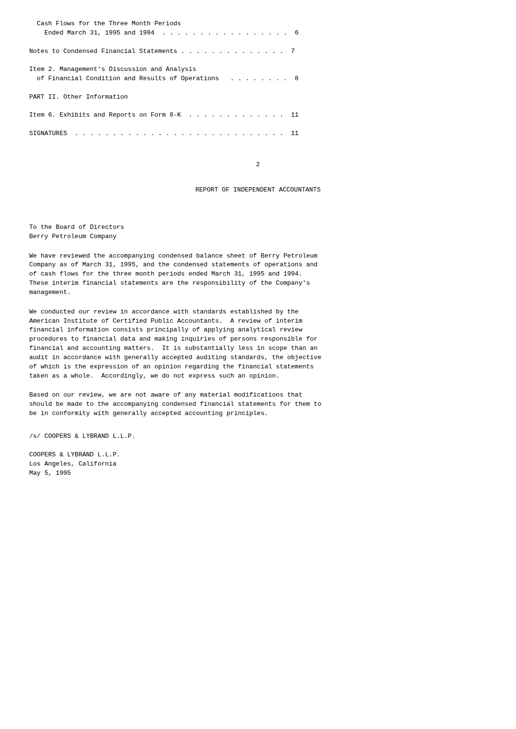Cash Flows for the Three Month Periods
    Ended March 31, 1995 and 1994  . . . . . . . . . . . . . . . . .  6

Notes to Condensed Financial Statements . . . . . . . . . . . . . .  7

Item 2. Management's Discussion and Analysis
  of Financial Condition and Results of Operations   . . . . . . . .  8

PART II. Other Information

Item 6. Exhibits and Reports on Form 8-K  . . . . . . . . . . . . .  11

SIGNATURES  . . . . . . . . . . . . . . . . . . . . . . . . . . . .  11
2
REPORT OF INDEPENDENT ACCOUNTANTS
To the Board of Directors
Berry Petroleum Company
We have reviewed the accompanying condensed balance sheet of Berry Petroleum
Company as of March 31, 1995, and the condensed statements of operations and
of cash flows for the three month periods ended March 31, 1995 and 1994.
These interim financial statements are the responsibility of the Company's
management.
We conducted our review in accordance with standards established by the
American Institute of Certified Public Accountants.  A review of interim
financial information consists principally of applying analytical review
procedures to financial data and making inquiries of persons responsible for
financial and accounting matters.  It is substantially less in scope than an
audit in accordance with generally accepted auditing standards, the objective
of which is the expression of an opinion regarding the financial statements
taken as a whole.  Accordingly, we do not express such an opinion.
Based on our review, we are not aware of any material modifications that
should be made to the accompanying condensed financial statements for them to
be in conformity with generally accepted accounting principles.
/s/ COOPERS & LYBRAND L.L.P.

COOPERS & LYBRAND L.L.P.
Los Angeles, California
May 5, 1995